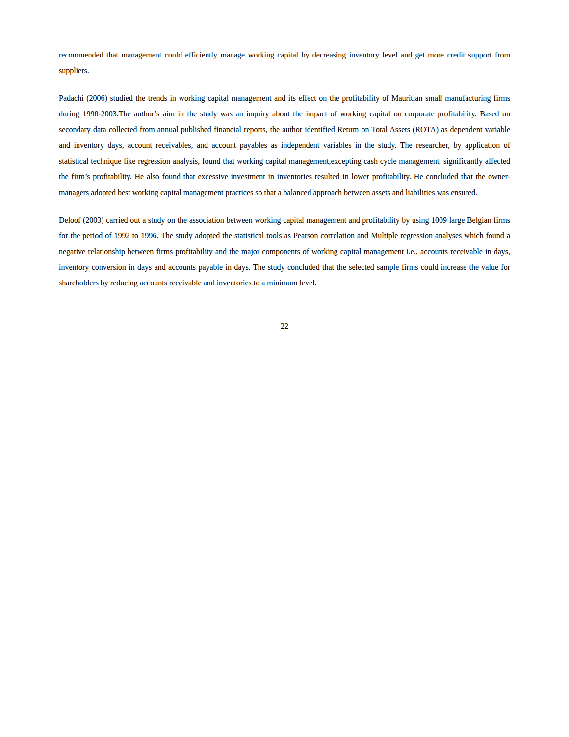recommended that management could efficiently manage working capital by decreasing inventory level and get more credit support from suppliers.
Padachi (2006) studied the trends in working capital management and its effect on the profitability of Mauritian small manufacturing firms during 1998-2003.The author’s aim in the study was an inquiry about the impact of working capital on corporate profitability. Based on secondary data collected from annual published financial reports, the author identified Return on Total Assets (ROTA) as dependent variable and inventory days, account receivables, and account payables as independent variables in the study. The researcher, by application of statistical technique like regression analysis, found that working capital management,excepting cash cycle management, significantly affected the firm’s profitability. He also found that excessive investment in inventories resulted in lower profitability. He concluded that the owner-managers adopted best working capital management practices so that a balanced approach between assets and liabilities was ensured.
Deloof (2003) carried out a study on the association between working capital management and profitability by using 1009 large Belgian firms for the period of 1992 to 1996. The study adopted the statistical tools as Pearson correlation and Multiple regression analyses which found a negative relationship between firms profitability and the major components of working capital management i.e., accounts receivable in days, inventory conversion in days and accounts payable in days. The study concluded that the selected sample firms could increase the value for shareholders by reducing accounts receivable and inventories to a minimum level.
22